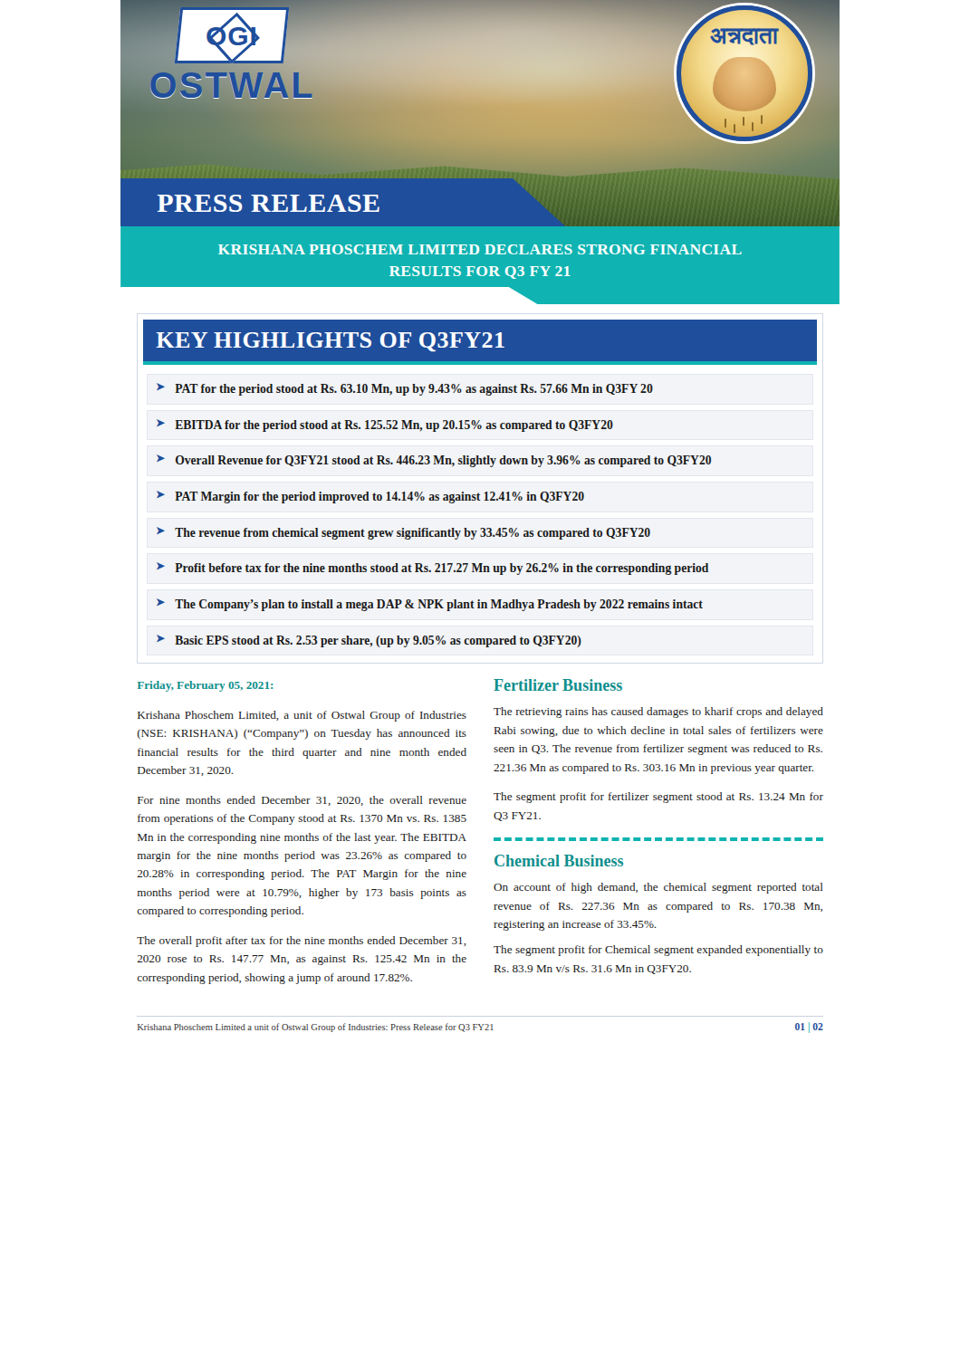OGI
OSTWAL
अन्नदाता
PRESS RELEASE
KRISHANA PHOSCHEM LIMITED DECLARES STRONG FINANCIAL RESULTS FOR Q3 FY 21
KEY HIGHLIGHTS OF Q3FY21
PAT for the period stood at Rs. 63.10 Mn, up by 9.43% as against Rs. 57.66 Mn in Q3FY 20
EBITDA for the period stood at Rs. 125.52 Mn, up 20.15% as compared to Q3FY20
Overall Revenue for Q3FY21 stood at Rs. 446.23 Mn, slightly down by 3.96% as compared to Q3FY20
PAT Margin for the period improved to 14.14% as against 12.41% in Q3FY20
The revenue from chemical segment grew significantly by 33.45% as compared to Q3FY20
Profit before tax for the nine months stood at Rs. 217.27 Mn up by 26.2% in the corresponding period
The Company’s plan to install a mega DAP & NPK plant in Madhya Pradesh by 2022 remains intact
Basic EPS stood at Rs. 2.53 per share, (up by 9.05% as compared to Q3FY20)
Friday, February 05, 2021:
Krishana Phoschem Limited, a unit of Ostwal Group of Industries (NSE: KRISHANA) (“Company”) on Tuesday has announced its financial results for the third quarter and nine month ended December 31, 2020.
For nine months ended December 31, 2020, the overall revenue from operations of the Company stood at Rs. 1370 Mn vs. Rs. 1385 Mn in the corresponding nine months of the last year. The EBITDA margin for the nine months period was 23.26% as compared to 20.28% in corresponding period. The PAT Margin for the nine months period were at 10.79%, higher by 173 basis points as compared to corresponding period.
The overall profit after tax for the nine months ended December 31, 2020 rose to Rs. 147.77 Mn, as against Rs. 125.42 Mn in the corresponding period, showing a jump of around 17.82%.
Fertilizer Business
The retrieving rains has caused damages to kharif crops and delayed Rabi sowing, due to which decline in total sales of fertilizers were seen in Q3. The revenue from fertilizer segment was reduced to Rs. 221.36 Mn as compared to Rs. 303.16 Mn in previous year quarter.
The segment profit for fertilizer segment stood at Rs. 13.24 Mn for Q3 FY21.
Chemical Business
On account of high demand, the chemical segment reported total revenue of Rs. 227.36 Mn as compared to Rs. 170.38 Mn, registering an increase of 33.45%.
The segment profit for Chemical segment expanded exponentially to Rs. 83.9 Mn v/s Rs. 31.6 Mn in Q3FY20.
Krishana Phoschem Limited a unit of Ostwal Group of Industries: Press Release for Q3 FY21
01 | 02